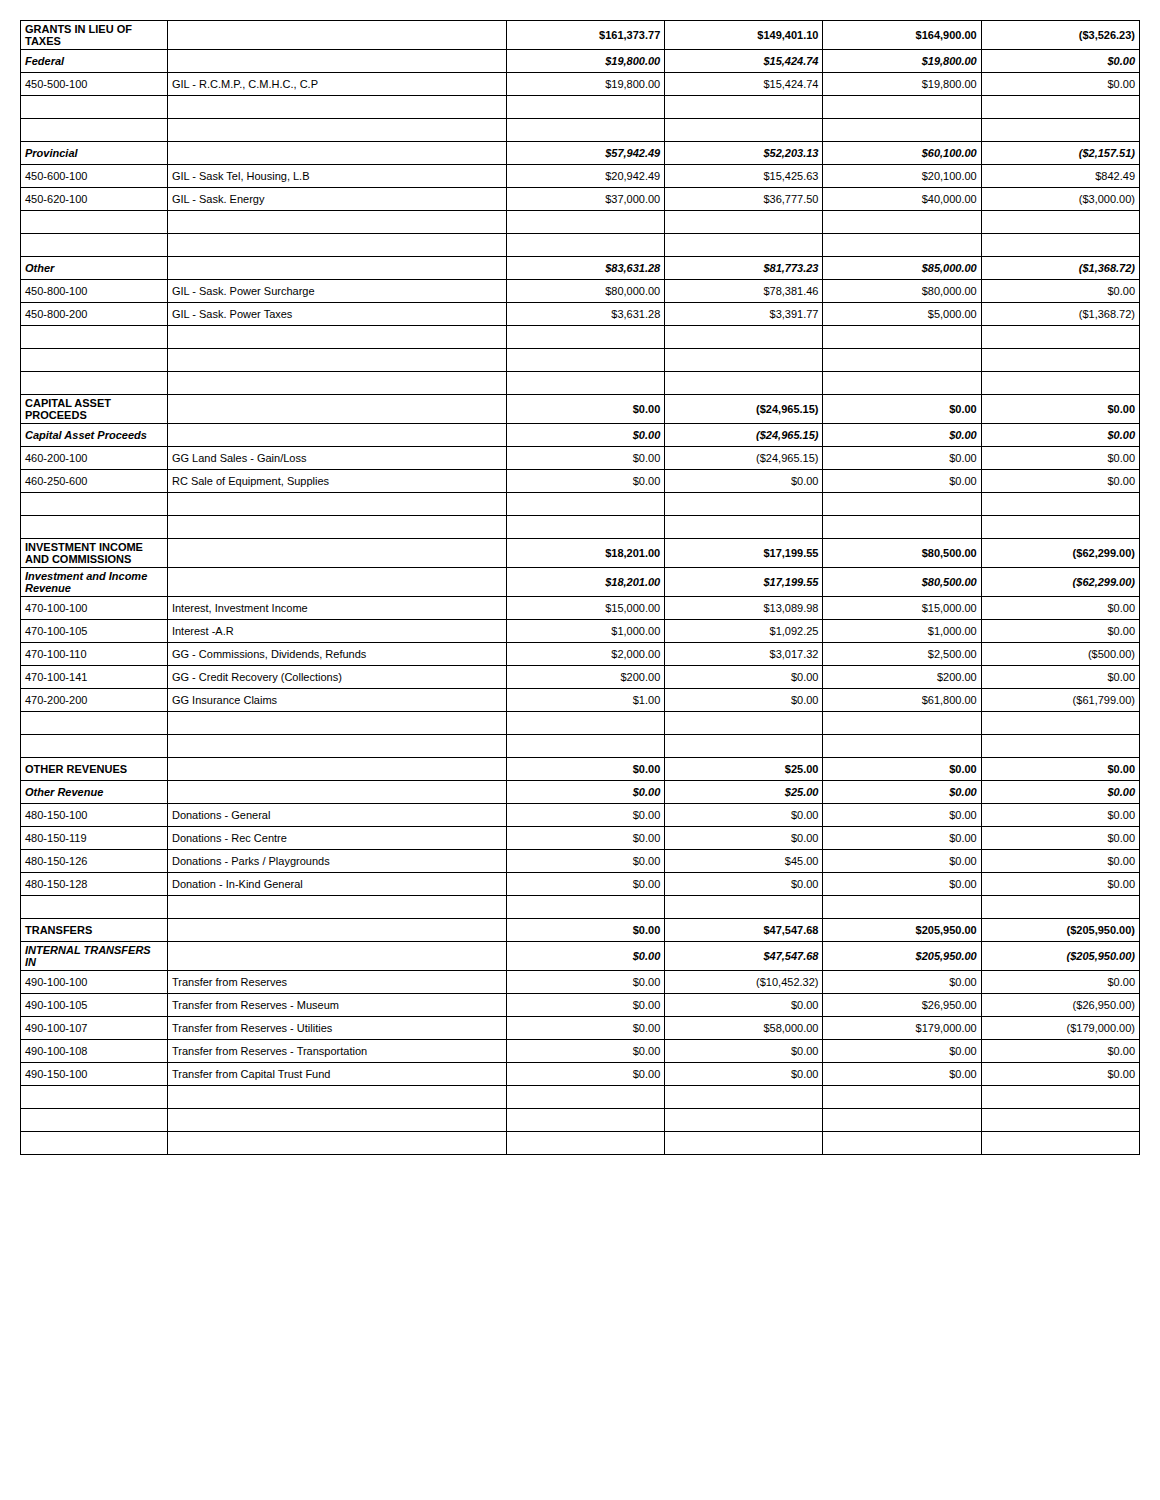| GRANTS IN LIEU OF TAXES | | $161,373.77 | $149,401.10 | $164,900.00 | ($3,526.23) |
| Federal | | $19,800.00 | $15,424.74 | $19,800.00 | $0.00 |
| 450-500-100 | GIL - R.C.M.P., C.M.H.C., C.P | $19,800.00 | $15,424.74 | $19,800.00 | $0.00 |
| Provincial | | $57,942.49 | $52,203.13 | $60,100.00 | ($2,157.51) |
| 450-600-100 | GIL - Sask Tel, Housing, L.B | $20,942.49 | $15,425.63 | $20,100.00 | $842.49 |
| 450-620-100 | GIL - Sask. Energy | $37,000.00 | $36,777.50 | $40,000.00 | ($3,000.00) |
| Other | | $83,631.28 | $81,773.23 | $85,000.00 | ($1,368.72) |
| 450-800-100 | GIL - Sask. Power Surcharge | $80,000.00 | $78,381.46 | $80,000.00 | $0.00 |
| 450-800-200 | GIL - Sask. Power Taxes | $3,631.28 | $3,391.77 | $5,000.00 | ($1,368.72) |
| CAPITAL ASSET PROCEEDS | | $0.00 | ($24,965.15) | $0.00 | $0.00 |
| Capital Asset Proceeds | | $0.00 | ($24,965.15) | $0.00 | $0.00 |
| 460-200-100 | GG Land Sales - Gain/Loss | $0.00 | ($24,965.15) | $0.00 | $0.00 |
| 460-250-600 | RC Sale of Equipment, Supplies | $0.00 | $0.00 | $0.00 | $0.00 |
| INVESTMENT INCOME AND COMMISSIONS | | $18,201.00 | $17,199.55 | $80,500.00 | ($62,299.00) |
| Investment and Income Revenue | | $18,201.00 | $17,199.55 | $80,500.00 | ($62,299.00) |
| 470-100-100 | Interest, Investment Income | $15,000.00 | $13,089.98 | $15,000.00 | $0.00 |
| 470-100-105 | Interest -A.R | $1,000.00 | $1,092.25 | $1,000.00 | $0.00 |
| 470-100-110 | GG - Commissions, Dividends, Refunds | $2,000.00 | $3,017.32 | $2,500.00 | ($500.00) |
| 470-100-141 | GG - Credit Recovery (Collections) | $200.00 | $0.00 | $200.00 | $0.00 |
| 470-200-200 | GG Insurance Claims | $1.00 | $0.00 | $61,800.00 | ($61,799.00) |
| OTHER REVENUES | | $0.00 | $25.00 | $0.00 | $0.00 |
| Other Revenue | | $0.00 | $25.00 | $0.00 | $0.00 |
| 480-150-100 | Donations - General | $0.00 | $0.00 | $0.00 | $0.00 |
| 480-150-119 | Donations - Rec Centre | $0.00 | $0.00 | $0.00 | $0.00 |
| 480-150-126 | Donations - Parks / Playgrounds | $0.00 | $45.00 | $0.00 | $0.00 |
| 480-150-128 | Donation - In-Kind General | $0.00 | $0.00 | $0.00 | $0.00 |
| TRANSFERS | | $0.00 | $47,547.68 | $205,950.00 | ($205,950.00) |
| INTERNAL TRANSFERS IN | | $0.00 | $47,547.68 | $205,950.00 | ($205,950.00) |
| 490-100-100 | Transfer from Reserves | $0.00 | ($10,452.32) | $0.00 | $0.00 |
| 490-100-105 | Transfer from Reserves - Museum | $0.00 | $0.00 | $26,950.00 | ($26,950.00) |
| 490-100-107 | Transfer from Reserves - Utilities | $0.00 | $58,000.00 | $179,000.00 | ($179,000.00) |
| 490-100-108 | Transfer from Reserves - Transportation | $0.00 | $0.00 | $0.00 | $0.00 |
| 490-150-100 | Transfer from Capital Trust Fund | $0.00 | $0.00 | $0.00 | $0.00 |